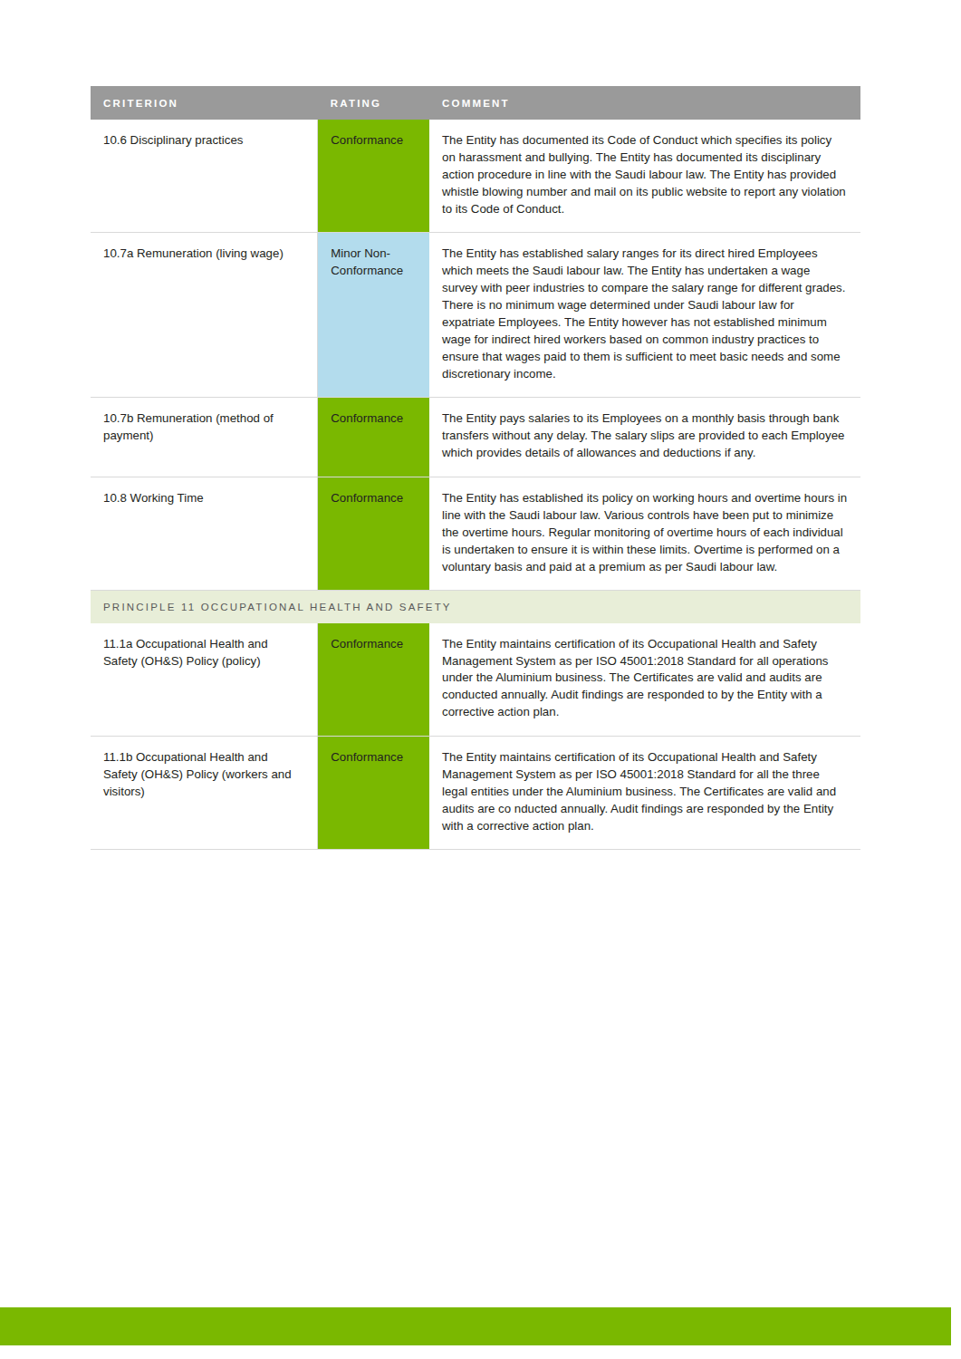| CRITERION | RATING | COMMENT |
| --- | --- | --- |
| 10.6 Disciplinary practices | Conformance | The Entity has documented its Code of Conduct which specifies its policy on harassment and bullying. The Entity has documented its disciplinary action procedure in line with the Saudi labour law. The Entity has provided whistle blowing number and mail on its public website to report any violation to its Code of Conduct. |
| 10.7a Remuneration (living wage) | Minor Non-Conformance | The Entity has established salary ranges for its direct hired Employees which meets the Saudi labour law. The Entity has undertaken a wage survey with peer industries to compare the salary range for different grades. There is no minimum wage determined under Saudi labour law for expatriate Employees. The Entity however has not established minimum wage for indirect hired workers based on common industry practices to ensure that wages paid to them is sufficient to meet basic needs and some discretionary income. |
| 10.7b Remuneration (method of payment) | Conformance | The Entity pays salaries to its Employees on a monthly basis through bank transfers without any delay. The salary slips are provided to each Employee which provides details of allowances and deductions if any. |
| 10.8 Working Time | Conformance | The Entity has established its policy on working hours and overtime hours in line with the Saudi labour law. Various controls have been put to minimize the overtime hours. Regular monitoring of overtime hours of each individual is undertaken to ensure it is within these limits. Overtime is performed on a voluntary basis and paid at a premium as per Saudi labour law. |
| PRINCIPLE 11 OCCUPATIONAL HEALTH AND SAFETY |
| 11.1a Occupational Health and Safety (OH&S) Policy (policy) | Conformance | The Entity maintains certification of its Occupational Health and Safety Management System as per ISO 45001:2018 Standard for all operations under the Aluminium business. The Certificates are valid and audits are conducted annually. Audit findings are responded to by the Entity with a corrective action plan. |
| 11.1b Occupational Health and Safety (OH&S) Policy (workers and visitors) | Conformance | The Entity maintains certification of its Occupational Health and Safety Management System as per ISO 45001:2018 Standard for all the three legal entities under the Aluminium business. The Certificates are valid and audits are co nducted annually. Audit findings are responded by the Entity with a corrective action plan. |